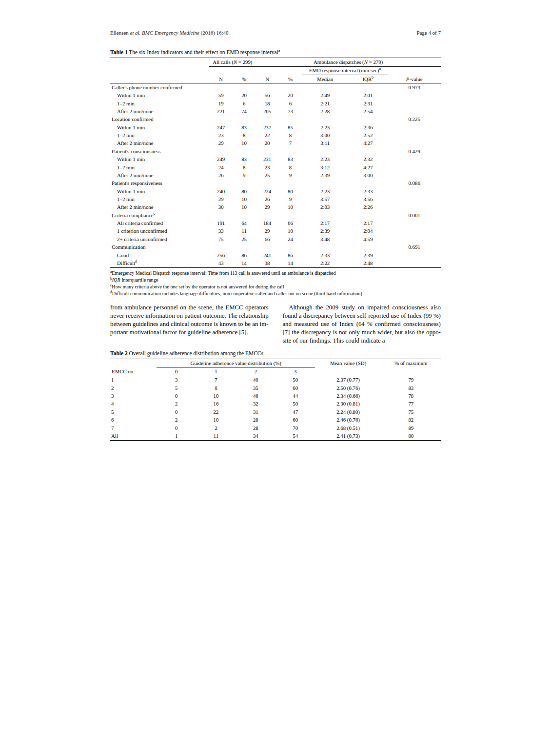Ellensen et al. BMC Emergency Medicine (2016) 16:40
Page 4 of 7
Table 1 The six Index indicators and their effect on EMD response intervala
| | All calls ( N = 299) | Ambulance dispatches ( N = 279) |
| --- | --- | --- |
| | | | | | EMD response interval (min:sec) a | |
| | N | % | N | % | Median | IQR b | P -value |
| Caller's phone number confirmed | | | | | | | 0.973 |
| Within 1 min | 59 | 20 | 56 | 20 | 2:49 | 2:01 | |
| 1–2 min | 19 | 6 | 18 | 6 | 2:21 | 2:31 | |
| After 2 min/none | 221 | 74 | 205 | 73 | 2:28 | 2:54 | |
| Location confirmed | | | | | | | 0.225 |
| Within 1 min | 247 | 83 | 237 | 85 | 2:23 | 2:36 | |
| 1–2 min | 23 | 8 | 22 | 8 | 3:00 | 2:52 | |
| After 2 min/none | 29 | 10 | 20 | 7 | 3:11 | 4:27 | |
| Patient's consciousness | | | | | | | 0.429 |
| Within 1 min | 249 | 83 | 231 | 83 | 2:23 | 2:32 | |
| 1–2 min | 24 | 8 | 23 | 8 | 3:12 | 4:27 | |
| After 2 min/none | 26 | 9 | 25 | 9 | 2:39 | 3:00 | |
| Patient's responsiveness | | | | | | | 0.086 |
| Within 1 min | 240 | 80 | 224 | 80 | 2:23 | 2:33 | |
| 1–2 min | 29 | 10 | 26 | 9 | 3:57 | 3:56 | |
| After 2 min/none | 30 | 10 | 29 | 10 | 2:03 | 2:26 | |
| Criteria compliance c | | | | | | | 0.001 |
| All criteria confirmed | 191 | 64 | 184 | 66 | 2:17 | 2:17 | |
| 1 criterion unconfirmed | 33 | 11 | 29 | 10 | 2:39 | 2:04 | |
| 2+ criteria unconfirmed | 75 | 25 | 66 | 24 | 3:48 | 4:59 | |
| Communication | | | | | | | 0.691 |
| Good | 256 | 86 | 241 | 86 | 2:33 | 2:39 | |
| Difficult d | 43 | 14 | 38 | 14 | 2:22 | 2:48 | |
aEmergency Medical Dispatch response interval: Time from 113 call is answered until an ambulance is dispatched
bIQR Interquartile range
cHow many criteria above the one set by the operator is not answered for during the call
dDifficult communication includes language difficulties, non cooperative caller and caller not on scene (third hand information)
from ambulance personnel on the scene, the EMCC operators never receive information on patient outcome. The relationship between guidelines and clinical outcome is known to be an important motivational factor for guideline adherence [5].
Although the 2009 study on impaired consciousness also found a discrepancy between self-reported use of Index (99 %) and measured use of Index (64 % confirmed consciousness) [7] the discrepancy is not only much wider, but also the opposite of our findings. This could indicate a
Table 2 Overall guideline adherence distribution among the EMCCs
| | Guideline adherence value distribution (%) | Mean value (SD) | % of maximum |
| --- | --- | --- | --- |
| EMCC no | 0 | 1 | 2 | 3 | | |
| 1 | 3 | 7 | 40 | 50 | 2.37 (0.77) | 79 |
| 2 | 5 | 0 | 35 | 60 | 2.50 (0.76) | 83 |
| 3 | 0 | 10 | 46 | 44 | 2.34 (0.66) | 78 |
| 4 | 2 | 16 | 32 | 50 | 2.30 (0.81) | 77 |
| 5 | 0 | 22 | 31 | 47 | 2.24 (0.80) | 75 |
| 6 | 2 | 10 | 28 | 60 | 2.46 (0.76) | 82 |
| 7 | 0 | 2 | 28 | 70 | 2.68 (0.51) | 89 |
| All | 1 | 11 | 34 | 54 | 2.41 (0.73) | 80 |